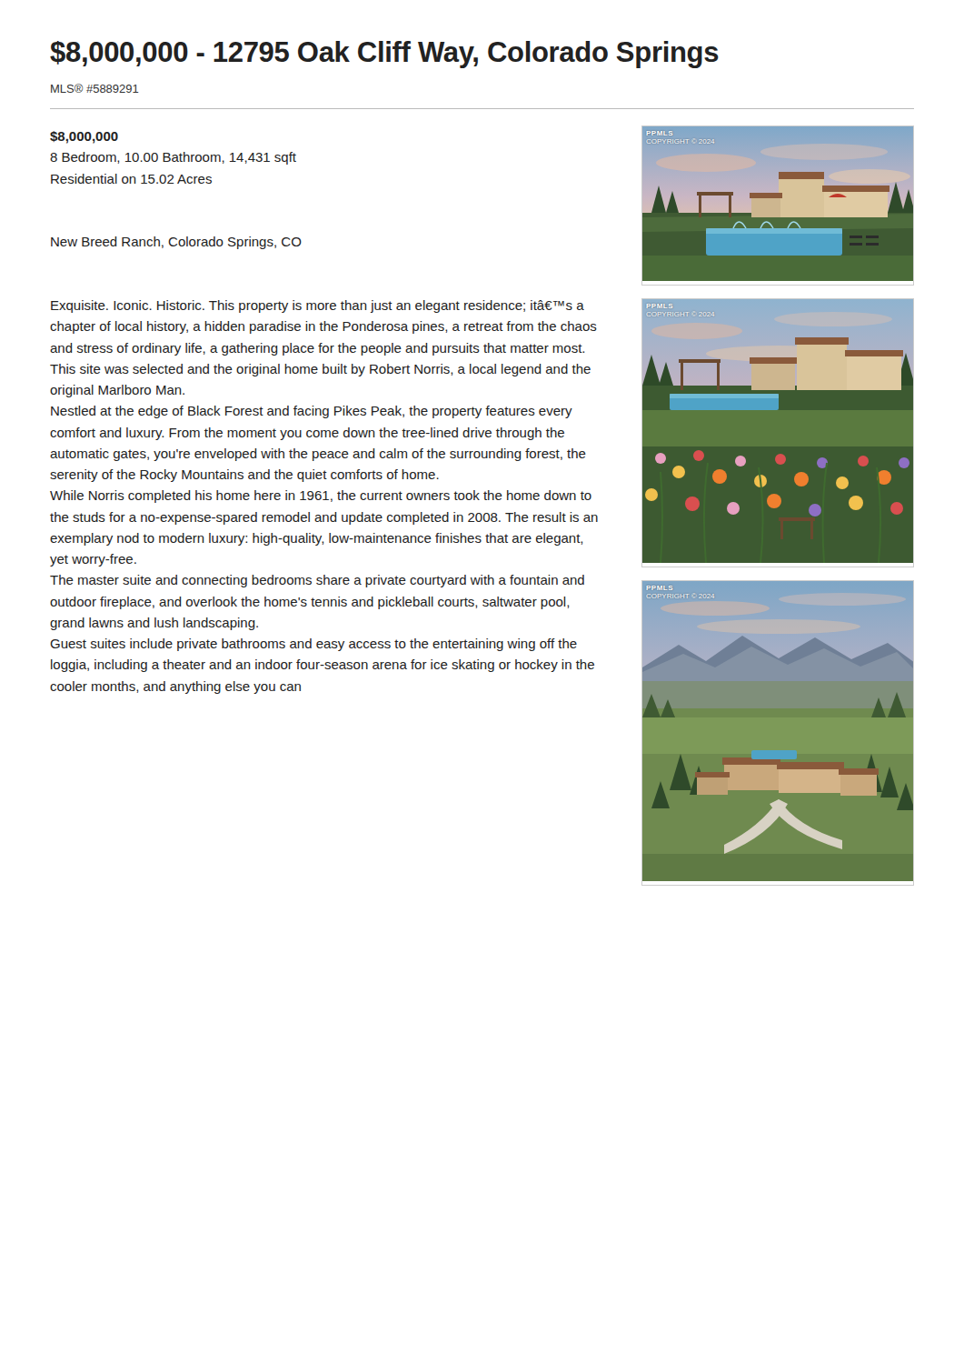$8,000,000 - 12795 Oak Cliff Way, Colorado Springs
MLS® #5889291
$8,000,000
8 Bedroom, 10.00 Bathroom, 14,431 sqft
Residential on 15.02 Acres
New Breed Ranch, Colorado Springs, CO
Exquisite. Iconic. Historic. This property is more than just an elegant residence; itâ€™s a chapter of local history, a hidden paradise in the Ponderosa pines, a retreat from the chaos and stress of ordinary life, a gathering place for the people and pursuits that matter most. This site was selected and the original home built by Robert Norris, a local legend and the original Marlboro Man.
Nestled at the edge of Black Forest and facing Pikes Peak, the property features every comfort and luxury. From the moment you come down the tree-lined drive through the automatic gates, you're enveloped with the peace and calm of the surrounding forest, the serenity of the Rocky Mountains and the quiet comforts of home.
While Norris completed his home here in 1961, the current owners took the home down to the studs for a no-expense-spared remodel and update completed in 2008. The result is an exemplary nod to modern luxury: high-quality, low-maintenance finishes that are elegant, yet worry-free.
The master suite and connecting bedrooms share a private courtyard with a fountain and outdoor fireplace, and overlook the home's tennis and pickleball courts, saltwater pool, grand lawns and lush landscaping.
Guest suites include private bathrooms and easy access to the entertaining wing off the loggia, including a theater and an indoor four-season arena for ice skating or hockey in the cooler months, and anything else you can
PPMLS
COPYRIGHT © 2024
PPMLS
COPYRIGHT © 2024
PPMLS
COPYRIGHT © 2024